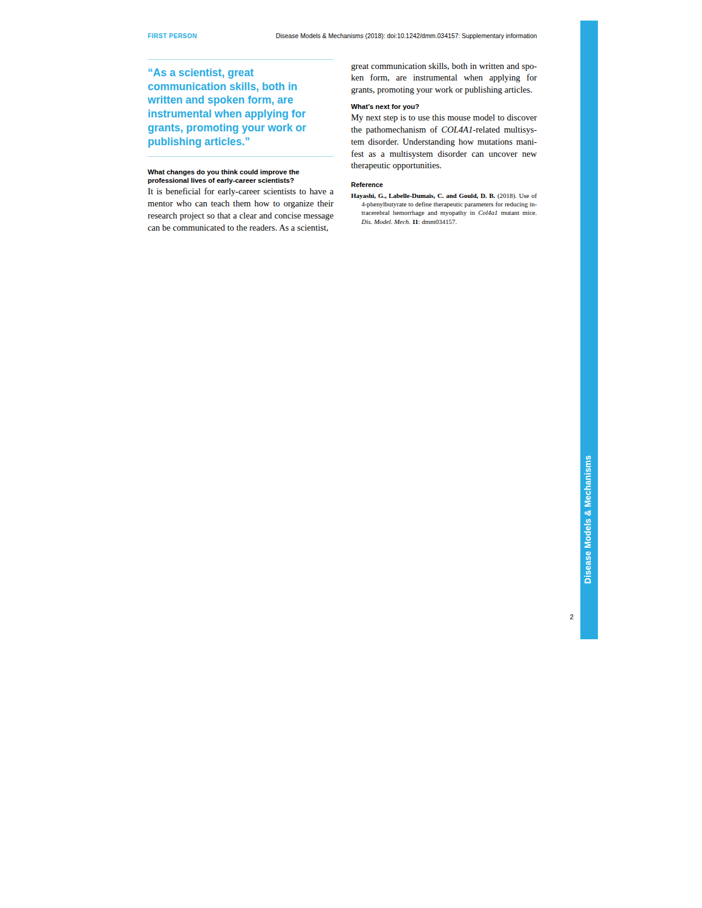Disease Models & Mechanisms
FIRST PERSON Disease Models & Mechanisms (2018): doi:10.1242/dmm.034157: Supplementary information
“As a scientist, great communication skills, both in written and spoken form, are instrumental when applying for grants, promoting your work or publishing articles.”
What changes do you think could improve the professional lives of early-career scientists?
It is beneficial for early-career scientists to have a mentor who can teach them how to organize their research project so that a clear and concise message can be communicated to the readers. As a scientist,
great communication skills, both in written and spoken form, are instrumental when applying for grants, promoting your work or publishing articles.
What’s next for you?
My next step is to use this mouse model to discover the pathomechanism of COL4A1-related multisystem disorder. Understanding how mutations manifest as a multisystem disorder can uncover new therapeutic opportunities.
Reference
Hayashi, G., Labelle-Dumais, C. and Gould, D. B. (2018). Use of 4-phenylbutyrate to define therapeutic parameters for reducing intracerebral hemorrhage and myopathy in Col4a1 mutant mice. Dis. Model. Mech. 11: dmm034157.
2